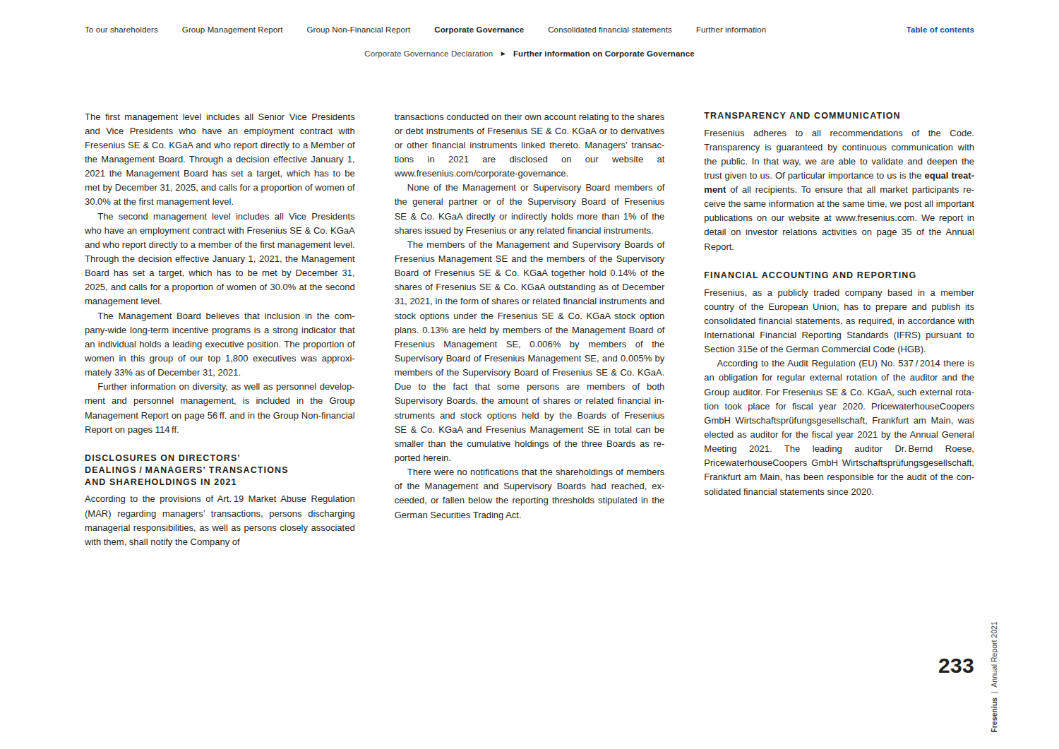To our shareholders Group Management Report Group Non-Financial Report Corporate Governance Consolidated financial statements Further information Table of contents
Corporate Governance Declaration ► Further information on Corporate Governance
The first management level includes all Senior Vice Presidents and Vice Presidents who have an employment contract with Fresenius SE & Co. KGaA and who report directly to a Member of the Management Board. Through a decision effective January 1, 2021 the Management Board has set a target, which has to be met by December 31, 2025, and calls for a proportion of women of 30.0% at the first management level.
The second management level includes all Vice Presidents who have an employment contract with Fresenius SE & Co. KGaA and who report directly to a member of the first management level. Through the decision effective January 1, 2021, the Management Board has set a target, which has to be met by December 31, 2025, and calls for a proportion of women of 30.0% at the second management level.
The Management Board believes that inclusion in the company-wide long-term incentive programs is a strong indicator that an individual holds a leading executive position. The proportion of women in this group of our top 1,800 executives was approximately 33% as of December 31, 2021.
Further information on diversity, as well as personnel development and personnel management, is included in the Group Management Report on page 56 ff. and in the Group Non-financial Report on pages 114 ff.
Disclosures on Directors’
Dealings / Managers’ Transactions
and Shareholdings in 2021
According to the provisions of Art. 19 Market Abuse Regulation (MAR) regarding managers’ transactions, persons discharging managerial responsibilities, as well as persons closely associated with them, shall notify the Company of
transactions conducted on their own account relating to the shares or debt instruments of Fresenius SE & Co. KGaA or to derivatives or other financial instruments linked thereto. Managers’ transactions in 2021 are disclosed on our website at www.fresenius.com/corporate-governance.
None of the Management or Supervisory Board members of the general partner or of the Supervisory Board of Fresenius SE & Co. KGaA directly or indirectly holds more than 1% of the shares issued by Fresenius or any related financial instruments.
The members of the Management and Supervisory Boards of Fresenius Management SE and the members of the Supervisory Board of Fresenius SE & Co. KGaA together hold 0.14% of the shares of Fresenius SE & Co. KGaA outstanding as of December 31, 2021, in the form of shares or related financial instruments and stock options under the Fresenius SE & Co. KGaA stock option plans. 0.13% are held by members of the Management Board of Fresenius Management SE, 0.006% by members of the Supervisory Board of Fresenius Management SE, and 0.005% by members of the Supervisory Board of Fresenius SE & Co. KGaA. Due to the fact that some persons are members of both Supervisory Boards, the amount of shares or related financial instruments and stock options held by the Boards of Fresenius SE & Co. KGaA and Fresenius Management SE in total can be smaller than the cumulative holdings of the three Boards as reported herein.
There were no notifications that the shareholdings of members of the Management and Supervisory Boards had reached, exceeded, or fallen below the reporting thresholds stipulated in the German Securities Trading Act.
Transparency and Communication
Fresenius adheres to all recommendations of the Code. Transparency is guaranteed by continuous communication with the public. In that way, we are able to validate and deepen the trust given to us. Of particular importance to us is the equal treatment of all recipients. To ensure that all market participants receive the same information at the same time, we post all important publications on our website at www.fresenius.com. We report in detail on investor relations activities on page 35 of the Annual Report.
Financial Accounting and Reporting
Fresenius, as a publicly traded company based in a member country of the European Union, has to prepare and publish its consolidated financial statements, as required, in accordance with International Financial Reporting Standards (IFRS) pursuant to Section 315e of the German Commercial Code (HGB).
According to the Audit Regulation (EU) No. 537 / 2014 there is an obligation for regular external rotation of the auditor and the Group auditor. For Fresenius SE & Co. KGaA, such external rotation took place for fiscal year 2020. PricewaterhouseCoopers GmbH Wirtschaftsprüfungsgesellschaft, Frankfurt am Main, was elected as auditor for the fiscal year 2021 by the Annual General Meeting 2021. The leading auditor Dr. Bernd Roese, PricewaterhouseCoopers GmbH Wirtschaftsprüfungsgesellschaft, Frankfurt am Main, has been responsible for the audit of the consolidated financial statements since 2020.
Fresenius | Annual Report 2021
233